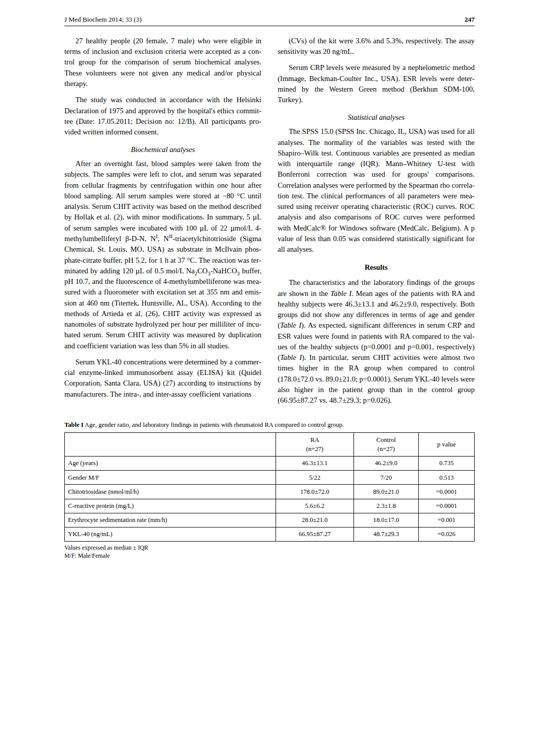J Med Biochem 2014; 33 (3) 247
27 healthy people (20 female, 7 male) who were eligible in terms of inclusion and exclusion criteria were accepted as a control group for the comparison of serum biochemical analyses. These volunteers were not given any medical and/or physical therapy.
The study was conducted in accordance with the Helsinki Declaration of 1975 and approved by the hospital's ethics committee (Date: 17.05.2011; Decision no: 12/B). All participants provided written informed consent.
Biochemical analyses
After an overnight fast, blood samples were taken from the subjects. The samples were left to clot, and serum was separated from cellular fragments by centrifugation within one hour after blood sampling. All serum samples were stored at −80 °C until analysis. Serum CHIT activity was based on the method described by Hollak et al. (2), with minor modifications. In summary, 5 µL of serum samples were incubated with 100 µL of 22 µmol/L 4-methylumbelliferyl β-D-N, NI, NII-triacetylchitotrioside (Sigma Chemical, St. Louis, MO, USA) as substrate in McIlvain phosphate-citrate buffer, pH 5.2, for 1 h at 37 °C. The reaction was terminated by adding 120 µL of 0.5 mol/L Na2CO3-NaHCO3 buffer, pH 10.7, and the fluorescence of 4-methylumbelliferone was measured with a fluorometer with excitation set at 355 nm and emission at 460 nm (Titertek, Huntsville, AL, USA). According to the methods of Artieda et al. (26), CHIT activity was expressed as nanomoles of substrate hydrolyzed per hour per milliliter of incubated serum. Serum CHIT activity was measured by duplication and coefficient variation was less than 5% in all studies.
Serum YKL-40 concentrations were determined by a commercial enzyme-linked immunosorbent assay (ELISA) kit (Quidel Corporation, Santa Clara, USA) (27) according to instructions by manufacturers. The intra-, and inter-assay coefficient variations
(CVs) of the kit were 3.6% and 5.3%, respectively. The assay sensitivity was 20 ng/mL.
Serum CRP levels were measured by a nephelometric method (Immage, Beckman-Coulter Inc., USA). ESR levels were determined by the Western Green method (Berkhun SDM-100, Turkey).
Statistical analyses
The SPSS 15.0 (SPSS Inc. Chicago, IL, USA) was used for all analyses. The normality of the variables was tested with the Shapiro–Wilk test. Continuous variables are presented as median with interquartile range (IQR). Mann–Whitney U-test with Bonferroni correction was used for groups' comparisons. Correlation analyses were performed by the Spearman rho correlation test. The clinical performances of all parameters were measured using receiver operating characteristic (ROC) curves. ROC analysis and also comparisons of ROC curves were performed with MedCalc® for Windows software (MedCalc, Belgium). A p value of less than 0.05 was considered statistically significant for all analyses.
Results
The characteristics and the laboratory findings of the groups are shown in the Table I. Mean ages of the patients with RA and healthy subjects were 46.3±13.1 and 46.2±9.0, respectively. Both groups did not show any differences in terms of age and gender (Table I). As expected, significant differences in serum CRP and ESR values were found in patients with RA compared to the values of the healthy subjects (p=0.0001 and p=0.001, respectively) (Table I). In particular, serum CHIT activities were almost two times higher in the RA group when compared to control (178.0±72.0 vs. 89.0±21.0; p=0.0001). Serum YKL-40 levels were also higher in the patient group than in the control group (66.95±87.27 vs. 48.7±29.3; p=0.026).
Table I Age, gender ratio, and laboratory findings in patients with rheumatoid RA compared to control group.
| | RA (n=27) | Control (n=27) | p value |
| --- | --- | --- | --- |
| Age (years) | 46.3±13.1 | 46.2±9.0 | 0.735 |
| Gender M/F | 5/22 | 7/20 | 0.513 |
| Chitotriosidase (nmol/ml/h) | 178.0±72.0 | 89.0±21.0 | =0.0001 |
| C-reactive protein (mg/L) | 5.6±6.2 | 2.3±1.8 | =0.0001 |
| Erythrocyte sedimentation rate (mm/h) | 28.0±21.0 | 18.0±17.0 | =0.001 |
| YKL-40 (ng/mL) | 66.95±87.27 | 48.7±29.3 | =0.026 |
Values expressed as median ± IQR
M/F: Male/Female